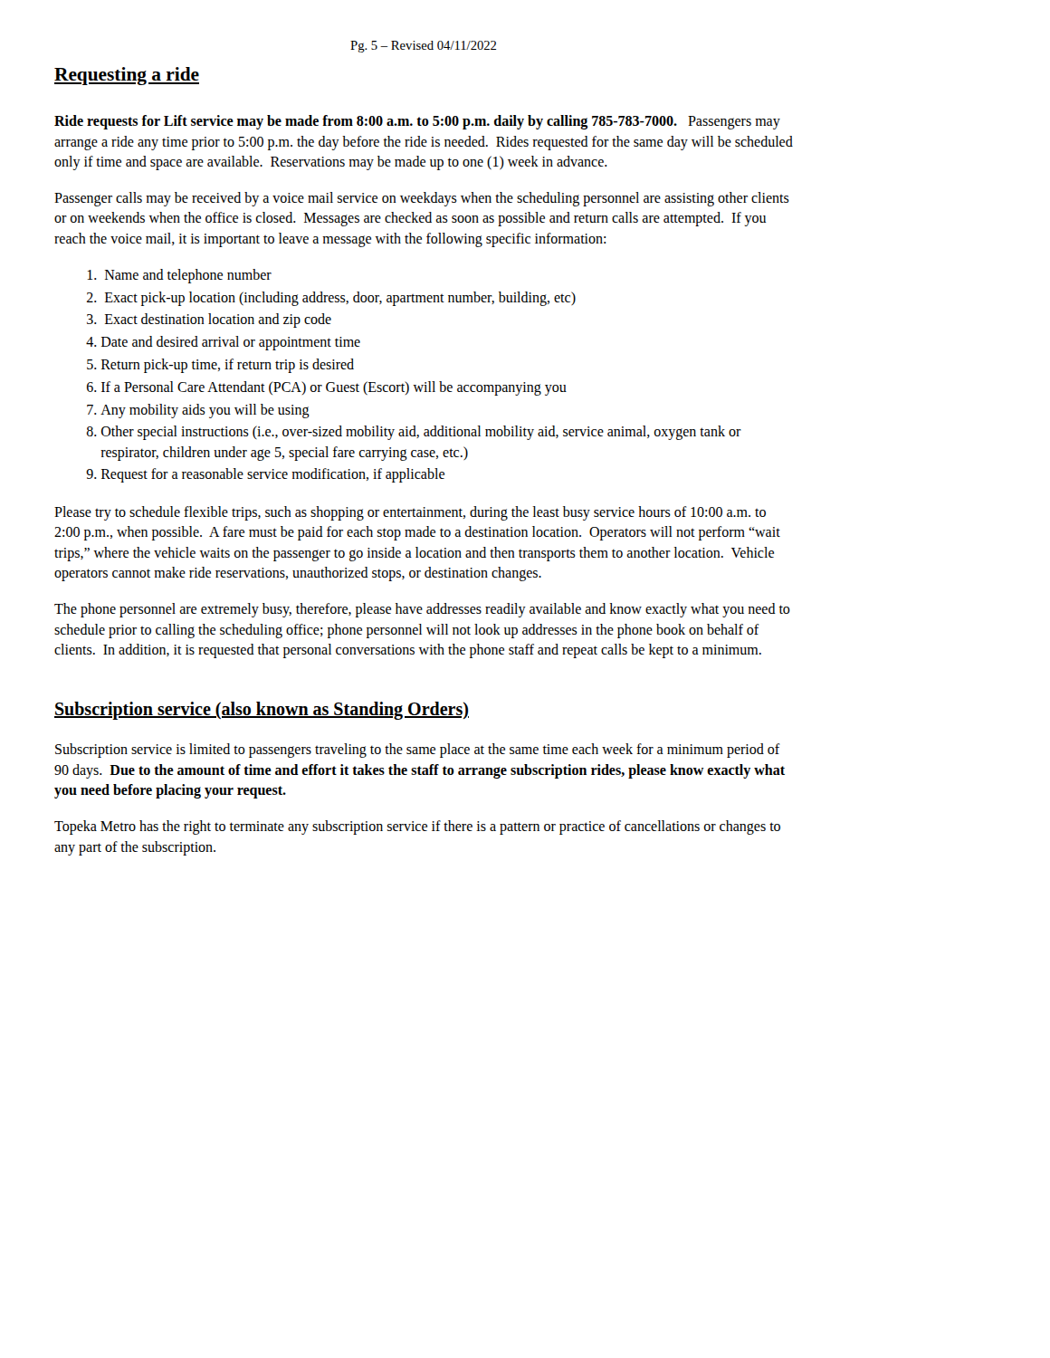Pg. 5 – Revised 04/11/2022
Requesting a ride
Ride requests for Lift service may be made from 8:00 a.m. to 5:00 p.m. daily by calling 785-783-7000. Passengers may arrange a ride any time prior to 5:00 p.m. the day before the ride is needed. Rides requested for the same day will be scheduled only if time and space are available. Reservations may be made up to one (1) week in advance.
Passenger calls may be received by a voice mail service on weekdays when the scheduling personnel are assisting other clients or on weekends when the office is closed. Messages are checked as soon as possible and return calls are attempted. If you reach the voice mail, it is important to leave a message with the following specific information:
Name and telephone number
Exact pick-up location (including address, door, apartment number, building, etc)
Exact destination location and zip code
Date and desired arrival or appointment time
Return pick-up time, if return trip is desired
If a Personal Care Attendant (PCA) or Guest (Escort) will be accompanying you
Any mobility aids you will be using
Other special instructions (i.e., over-sized mobility aid, additional mobility aid, service animal, oxygen tank or respirator, children under age 5, special fare carrying case, etc.)
Request for a reasonable service modification, if applicable
Please try to schedule flexible trips, such as shopping or entertainment, during the least busy service hours of 10:00 a.m. to 2:00 p.m., when possible. A fare must be paid for each stop made to a destination location. Operators will not perform “wait trips,” where the vehicle waits on the passenger to go inside a location and then transports them to another location. Vehicle operators cannot make ride reservations, unauthorized stops, or destination changes.
The phone personnel are extremely busy, therefore, please have addresses readily available and know exactly what you need to schedule prior to calling the scheduling office; phone personnel will not look up addresses in the phone book on behalf of clients. In addition, it is requested that personal conversations with the phone staff and repeat calls be kept to a minimum.
Subscription service (also known as Standing Orders)
Subscription service is limited to passengers traveling to the same place at the same time each week for a minimum period of 90 days. Due to the amount of time and effort it takes the staff to arrange subscription rides, please know exactly what you need before placing your request.
Topeka Metro has the right to terminate any subscription service if there is a pattern or practice of cancellations or changes to any part of the subscription.